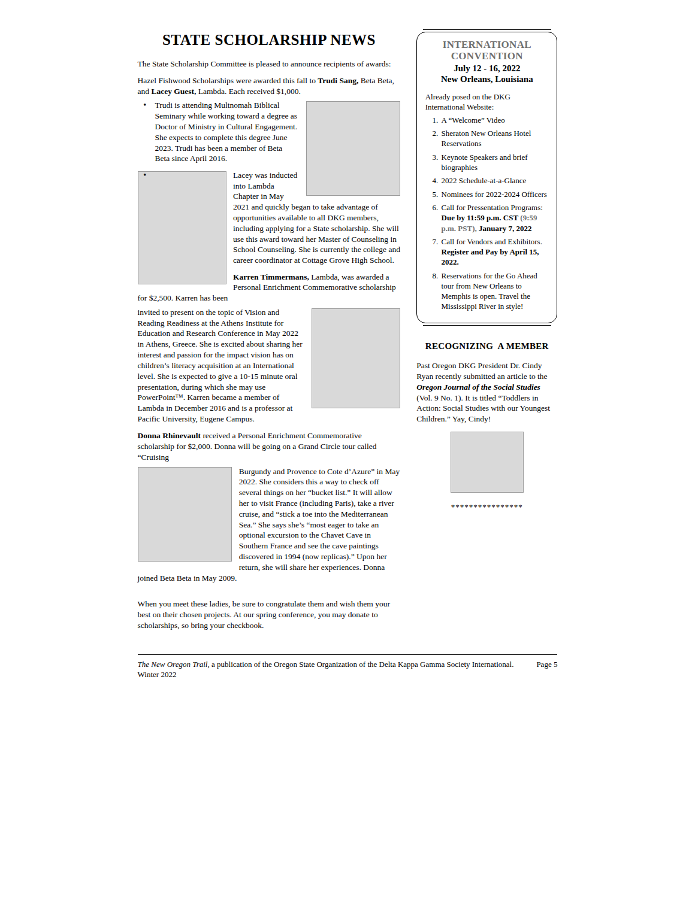STATE SCHOLARSHIP NEWS
The State Scholarship Committee is pleased to announce recipients of awards:
Hazel Fishwood Scholarships were awarded this fall to Trudi Sang, Beta Beta, and Lacey Guest, Lambda. Each received $1,000.
Trudi is attending Multnomah Biblical Seminary while working toward a degree as Doctor of Ministry in Cultural Engagement. She expects to complete this degree June 2023. Trudi has been a member of Beta Beta since April 2016.
Lacey was inducted into Lambda Chapter in May 2021 and quickly began to take advantage of opportunities available to all DKG members, including applying for a State scholarship. She will use this award toward her Master of Counseling in School Counseling. She is currently the college and career coordinator at Cottage Grove High School.
Karren Timmermans, Lambda, was awarded a Personal Enrichment Commemorative scholarship for $2,500. Karren has been
invited to present on the topic of Vision and Reading Readiness at the Athens Institute for Education and Research Conference in May 2022 in Athens, Greece. She is excited about sharing her interest and passion for the impact vision has on children’s literacy acquisition at an International level. She is expected to give a 10-15 minute oral presentation, during which she may use PowerPoint™. Karren became a member of Lambda in December 2016 and is a professor at Pacific University, Eugene Campus.
Donna Rhinevault received a Personal Enrichment Commemorative scholarship for $2,000. Donna will be going on a Grand Circle tour called “Cruising
Burgundy and Provence to Cote d’Azure” in May 2022. She considers this a way to check off several things on her “bucket list.” It will allow her to visit France (including Paris), take a river cruise, and “stick a toe into the Mediterranean Sea.” She says she’s “most eager to take an optional excursion to the Chavet Cave in Southern France and see the cave paintings discovered in 1994 (now replicas).” Upon her return, she will share her experiences. Donna joined Beta Beta in May 2009.
When you meet these ladies, be sure to congratulate them and wish them your best on their chosen projects. At our spring conference, you may donate to scholarships, so bring your checkbook.
INTERNATIONAL
CONVENTION
July 12 - 16, 2022
New Orleans, Louisiana
Already posed on the DKG International Website:
A “Welcome” Video
Sheraton New Orleans Hotel Reservations
Keynote Speakers and brief biographies
2022 Schedule-at-a-Glance
Nominees for 2022-2024 Officers
Call for Pressentation Programs: Due by 11:59 p.m. CST (9:59 p.m. PST), January 7, 2022
Call for Vendors and Exhibitors. Register and Pay by April 15, 2022.
Reservations for the Go Ahead tour from New Orleans to Memphis is open. Travel the Mississippi River in style!
RECOGNIZING A MEMBER
Past Oregon DKG President Dr. Cindy Ryan recently submitted an article to the Oregon Journal of the Social Studies (Vol. 9 No. 1). It is titled “Toddlers in Action: Social Studies with our Youngest Children.” Yay, Cindy!
****************
The New Oregon Trail, a publication of the Oregon State Organization of the Delta Kappa Gamma Society International. Winter 2022
Page 5